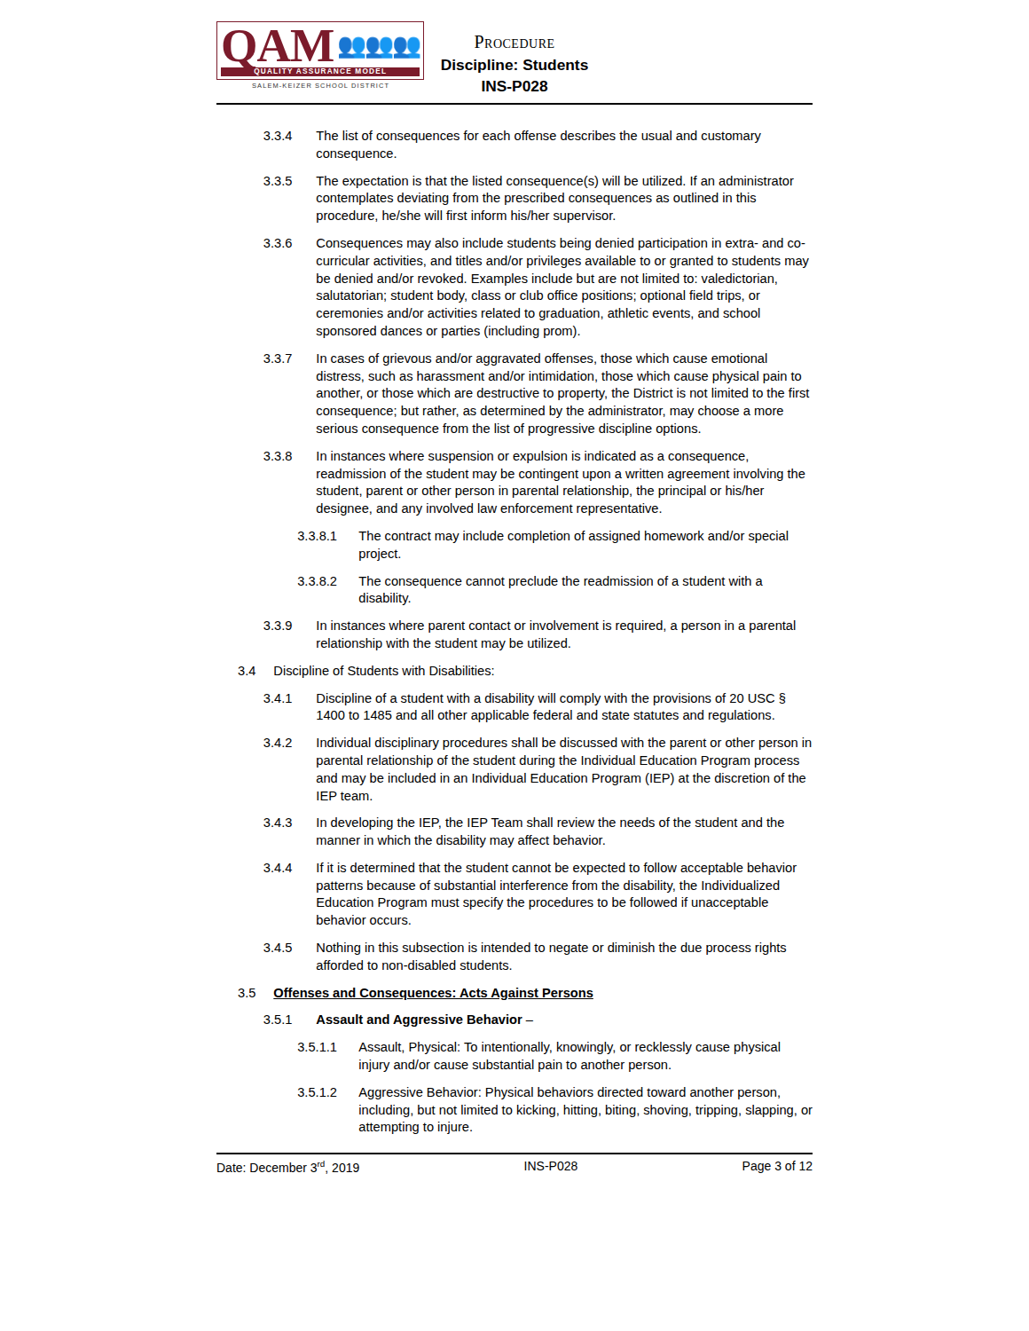QAM
👥👥👥
QUALITY ASSURANCE MODEL
SALEM-KEIZER SCHOOL DISTRICT
Procedure
Discipline: Students
INS-P028
3.3.4
The list of consequences for each offense describes the usual and customary consequence.
3.3.5
The expectation is that the listed consequence(s) will be utilized. If an administrator contemplates deviating from the prescribed consequences as outlined in this procedure, he/she will first inform his/her supervisor.
3.3.6
Consequences may also include students being denied participation in extra- and co-curricular activities, and titles and/or privileges available to or granted to students may be denied and/or revoked. Examples include but are not limited to: valedictorian, salutatorian; student body, class or club office positions; optional field trips, or ceremonies and/or activities related to graduation, athletic events, and school sponsored dances or parties (including prom).
3.3.7
In cases of grievous and/or aggravated offenses, those which cause emotional distress, such as harassment and/or intimidation, those which cause physical pain to another, or those which are destructive to property, the District is not limited to the first consequence; but rather, as determined by the administrator, may choose a more serious consequence from the list of progressive discipline options.
3.3.8
In instances where suspension or expulsion is indicated as a consequence, readmission of the student may be contingent upon a written agreement involving the student, parent or other person in parental relationship, the principal or his/her designee, and any involved law enforcement representative.
3.3.8.1
The contract may include completion of assigned homework and/or special project.
3.3.8.2
The consequence cannot preclude the readmission of a student with a disability.
3.3.9
In instances where parent contact or involvement is required, a person in a parental relationship with the student may be utilized.
3.4
Discipline of Students with Disabilities:
3.4.1
Discipline of a student with a disability will comply with the provisions of 20 USC § 1400 to 1485 and all other applicable federal and state statutes and regulations.
3.4.2
Individual disciplinary procedures shall be discussed with the parent or other person in parental relationship of the student during the Individual Education Program process and may be included in an Individual Education Program (IEP) at the discretion of the IEP team.
3.4.3
In developing the IEP, the IEP Team shall review the needs of the student and the manner in which the disability may affect behavior.
3.4.4
If it is determined that the student cannot be expected to follow acceptable behavior patterns because of substantial interference from the disability, the Individualized Education Program must specify the procedures to be followed if unacceptable behavior occurs.
3.4.5
Nothing in this subsection is intended to negate or diminish the due process rights afforded to non-disabled students.
3.5
Offenses and Consequences: Acts Against Persons
3.5.1
Assault and Aggressive Behavior –
3.5.1.1
Assault, Physical: To intentionally, knowingly, or recklessly cause physical injury and/or cause substantial pain to another person.
3.5.1.2
Aggressive Behavior: Physical behaviors directed toward another person, including, but not limited to kicking, hitting, biting, shoving, tripping, slapping, or attempting to injure.
Date: December 3rd, 2019
INS-P028
Page 3 of 12